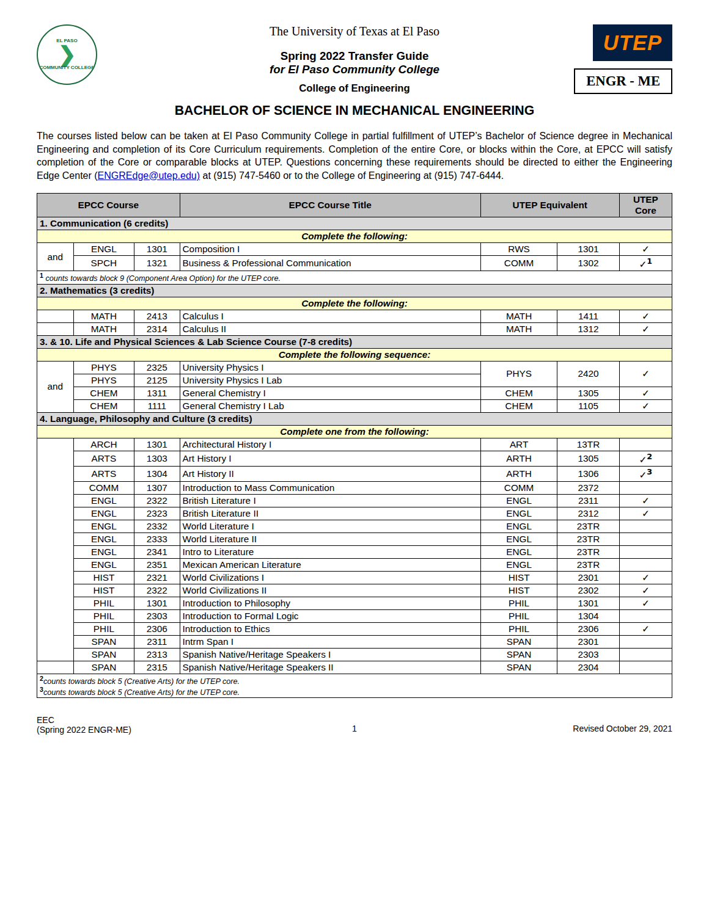EL PASO
❯
COMMUNITY COLLEGE
UTEP
The University of Texas at El Paso
Spring 2022 Transfer Guide
for El Paso Community College
College of Engineering
ENGR - ME
BACHELOR OF SCIENCE IN MECHANICAL ENGINEERING
The courses listed below can be taken at El Paso Community College in partial fulfillment of UTEP’s Bachelor of Science degree in Mechanical Engineering and completion of its Core Curriculum requirements. Completion of the entire Core, or blocks within the Core, at EPCC will satisfy completion of the Core or comparable blocks at UTEP. Questions concerning these requirements should be directed to either the Engineering Edge Center (ENGREdge@utep.edu) at (915) 747-5460 or to the College of Engineering at (915) 747-6444.
| EPCC Course | EPCC Course Title | UTEP Equivalent | UTEP Core |
| --- | --- | --- | --- |
| 1. Communication (6 credits) |
| Complete the following: |
| and | ENGL | 1301 | Composition I | RWS | 1301 | ✓ |
| SPCH | 1321 | Business & Professional Communication | COMM | 1302 | ✓ 1 |
| 1 counts towards block 9 (Component Area Option) for the UTEP core. |
| 2. Mathematics (3 credits) |
| Complete the following: |
| | MATH | 2413 | Calculus I | MATH | 1411 | ✓ |
| | MATH | 2314 | Calculus II | MATH | 1312 | ✓ |
| 3. & 10. Life and Physical Sciences & Lab Science Course (7-8 credits) |
| Complete the following sequence: |
| and | PHYS | 2325 | University Physics I | PHYS | 2420 | ✓ |
| PHYS | 2125 | University Physics I Lab |
| CHEM | 1311 | General Chemistry I | CHEM | 1305 | ✓ |
| CHEM | 1111 | General Chemistry I Lab | CHEM | 1105 | ✓ |
| 4. Language, Philosophy and Culture (3 credits) |
| Complete one from the following: |
| | ARCH | 1301 | Architectural History I | ART | 13TR | |
| ARTS | 1303 | Art History I | ARTH | 1305 | ✓ 2 |
| ARTS | 1304 | Art History II | ARTH | 1306 | ✓ 3 |
| COMM | 1307 | Introduction to Mass Communication | COMM | 2372 | |
| ENGL | 2322 | British Literature I | ENGL | 2311 | ✓ |
| ENGL | 2323 | British Literature II | ENGL | 2312 | ✓ |
| ENGL | 2332 | World Literature I | ENGL | 23TR | |
| ENGL | 2333 | World Literature II | ENGL | 23TR | |
| ENGL | 2341 | Intro to Literature | ENGL | 23TR | |
| ENGL | 2351 | Mexican American Literature | ENGL | 23TR | |
| HIST | 2321 | World Civilizations I | HIST | 2301 | ✓ |
| HIST | 2322 | World Civilizations II | HIST | 2302 | ✓ |
| PHIL | 1301 | Introduction to Philosophy | PHIL | 1301 | ✓ |
| PHIL | 2303 | Introduction to Formal Logic | PHIL | 1304 | |
| PHIL | 2306 | Introduction to Ethics | PHIL | 2306 | ✓ |
| SPAN | 2311 | Intrm Span I | SPAN | 2301 | |
| SPAN | 2313 | Spanish Native/Heritage Speakers I | SPAN | 2303 | |
| | SPAN | 2315 | Spanish Native/Heritage Speakers II | SPAN | 2304 | |
| 2 counts towards block 5 (Creative Arts) for the UTEP core. 3 counts towards block 5 (Creative Arts) for the UTEP core. |
EEC
(Spring 2022 ENGR-ME)
1
Revised October 29, 2021